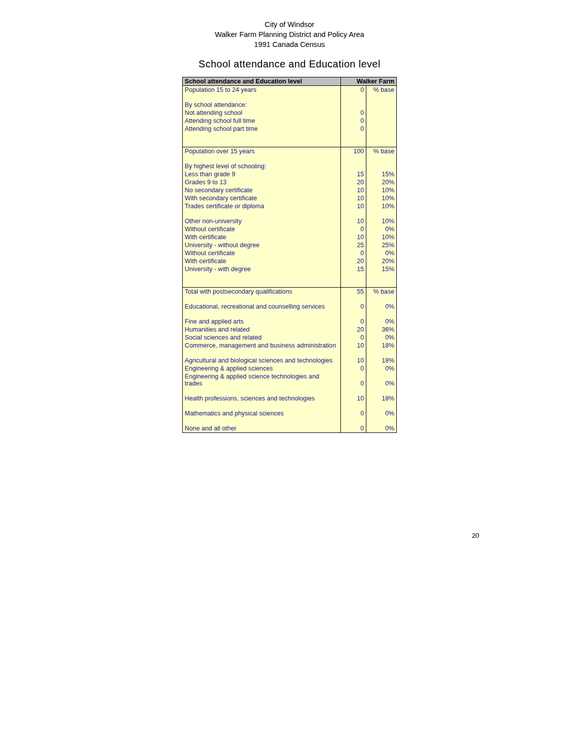City of Windsor
Walker Farm Planning District and Policy Area
1991 Canada Census
School attendance and Education level
| School attendance and Education level | Walker Farm |
| --- | --- |
| Population 15 to 24 years | 0 | % base |
| By school attendance: | | |
| Not attending school | 0 | |
| Attending school full time | 0 | |
| Attending school part time | 0 | |
| Population over 15 years | 100 | % base |
| By highest level of schooling: | | |
| Less than grade 9 | 15 | 15% |
| Grades 9 to 13 | 20 | 20% |
| No secondary certificate | 10 | 10% |
| With secondary certificate | 10 | 10% |
| Trades certificate or diploma | 10 | 10% |
| Other non-university | 10 | 10% |
| Without certificate | 0 | 0% |
| With certificate | 10 | 10% |
| University - without degree | 25 | 25% |
| Without certificate | 0 | 0% |
| With certificate | 20 | 20% |
| University - with degree | 15 | 15% |
| Total with postsecondary qualifications | 55 | % base |
| Educational, recreational and counselling services | 0 | 0% |
| Fine and applied arts | 0 | 0% |
| Humanities and related | 20 | 36% |
| Social sciences and related | 0 | 0% |
| Commerce, management and business administration | 10 | 18% |
| Agricultural and biological sciences and technologies | 10 | 18% |
| Engineering & applied sciences | 0 | 0% |
| Engineering & applied science technologies and trades | 0 | 0% |
| Health professions, sciences and technologies | 10 | 18% |
| Mathematics and physical sciences | 0 | 0% |
| None and all other | 0 | 0% |
20